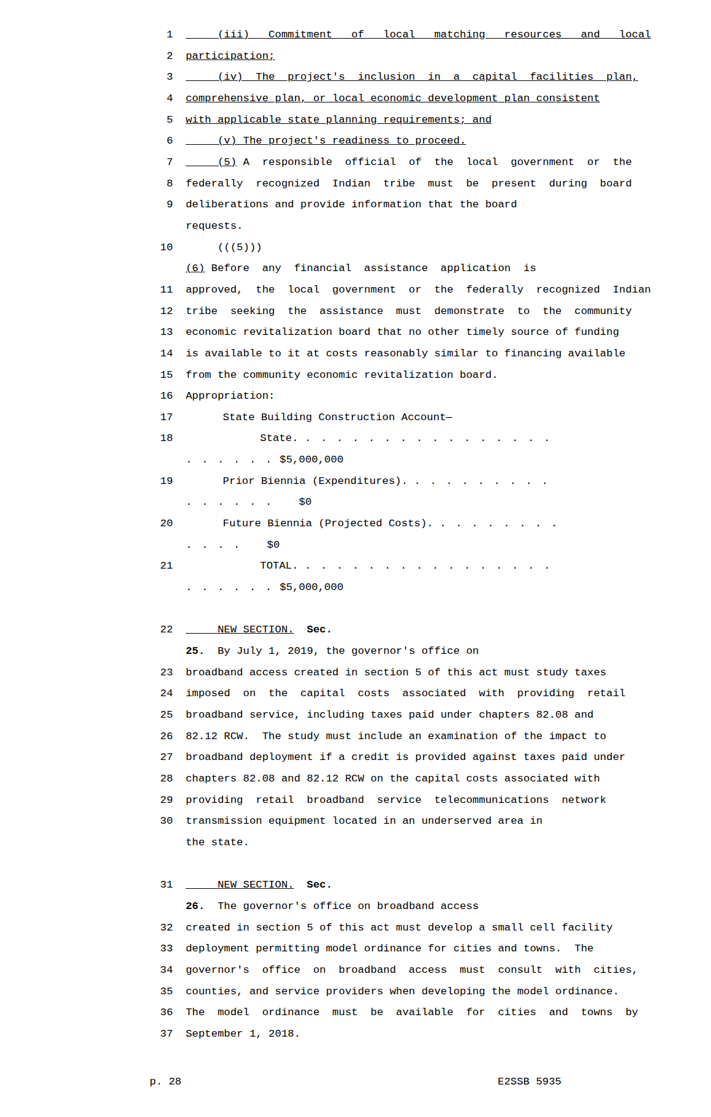1
(iii) Commitment of local matching resources and local
2
participation;
3
(iv) The project's inclusion in a capital facilities plan,
4
comprehensive plan, or local economic development plan consistent
5
with applicable state planning requirements; and
6
(v) The project's readiness to proceed.
7
(5) A responsible official of the local government or the
8
federally recognized Indian tribe must be present during board
9
deliberations and provide information that the board requests.
10
(((5))) (6) Before any financial assistance application is
11
approved, the local government or the federally recognized Indian
12
tribe seeking the assistance must demonstrate to the community
13
economic revitalization board that no other timely source of funding
14
is available to it at costs reasonably similar to financing available
15
from the community economic revitalization board.
16
Appropriation:
17
State Building Construction Account—
18
State. . . . . . . . . . . . . . . . . . . . . . . $5,000,000
19
Prior Biennia (Expenditures). . . . . . . . . . . . . . . . $0
20
Future Biennia (Projected Costs). . . . . . . . . . . . . $0
21
TOTAL. . . . . . . . . . . . . . . . . . . . . . . $5,000,000
22
NEW SECTION. Sec. 25. By July 1, 2019, the governor's office on
23
broadband access created in section 5 of this act must study taxes
24
imposed on the capital costs associated with providing retail
25
broadband service, including taxes paid under chapters 82.08 and
26
82.12 RCW. The study must include an examination of the impact to
27
broadband deployment if a credit is provided against taxes paid under
28
chapters 82.08 and 82.12 RCW on the capital costs associated with
29
providing retail broadband service telecommunications network
30
transmission equipment located in an underserved area in the state.
31
NEW SECTION. Sec. 26. The governor's office on broadband access
32
created in section 5 of this act must develop a small cell facility
33
deployment permitting model ordinance for cities and towns. The
34
governor's office on broadband access must consult with cities,
35
counties, and service providers when developing the model ordinance.
36
The model ordinance must be available for cities and towns by
37
September 1, 2018.
p. 28 E2SSB 5935